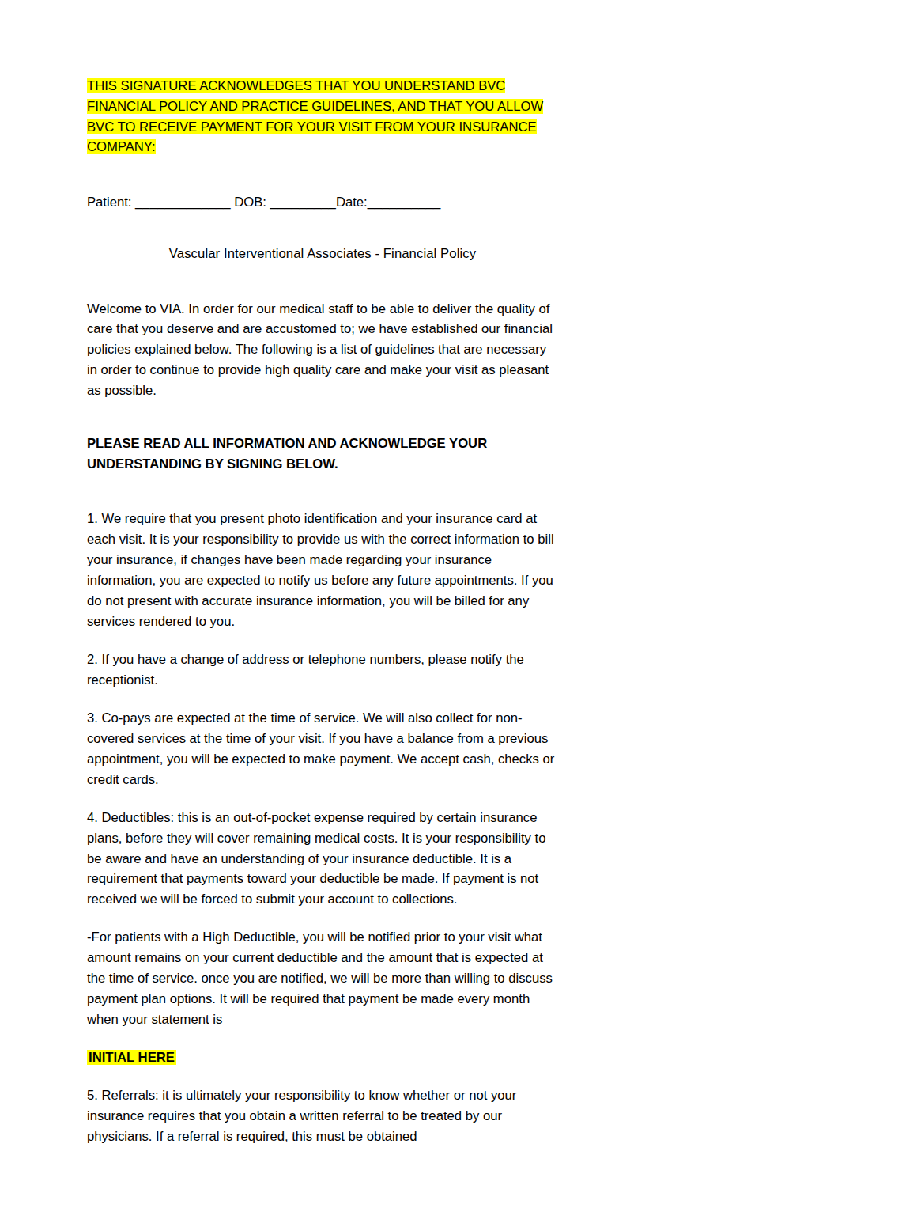THIS SIGNATURE ACKNOWLEDGES THAT YOU UNDERSTAND BVC FINANCIAL POLICY AND PRACTICE GUIDELINES, AND THAT YOU ALLOW BVC TO RECEIVE PAYMENT FOR YOUR VISIT FROM YOUR INSURANCE COMPANY:
Patient: _____________ DOB: _________Date:__________
Vascular Interventional Associates - Financial Policy
Welcome to VIA. In order for our medical staff to be able to deliver the quality of care that you deserve and are accustomed to; we have established our financial policies explained below. The following is a list of guidelines that are necessary in order to continue to provide high quality care and make your visit as pleasant as possible.
PLEASE READ ALL INFORMATION AND ACKNOWLEDGE YOUR UNDERSTANDING BY SIGNING BELOW.
1. We require that you present photo identification and your insurance card at each visit. It is your responsibility to provide us with the correct information to bill your insurance, if changes have been made regarding your insurance information, you are expected to notify us before any future appointments. If you do not present with accurate insurance information, you will be billed for any services rendered to you.
2. If you have a change of address or telephone numbers, please notify the receptionist.
3. Co-pays are expected at the time of service. We will also collect for non-covered services at the time of your visit. If you have a balance from a previous appointment, you will be expected to make payment. We accept cash, checks or credit cards.
4. Deductibles: this is an out-of-pocket expense required by certain insurance plans, before they will cover remaining medical costs. It is your responsibility to be aware and have an understanding of your insurance deductible. It is a requirement that payments toward your deductible be made. If payment is not received we will be forced to submit your account to collections.
-For patients with a High Deductible, you will be notified prior to your visit what amount remains on your current deductible and the amount that is expected at the time of service. once you are notified, we will be more than willing to discuss payment plan options. It will be required that payment be made every month when your statement is
INITIAL HERE
5. Referrals: it is ultimately your responsibility to know whether or not your insurance requires that you obtain a written referral to be treated by our physicians. If a referral is required, this must be obtained